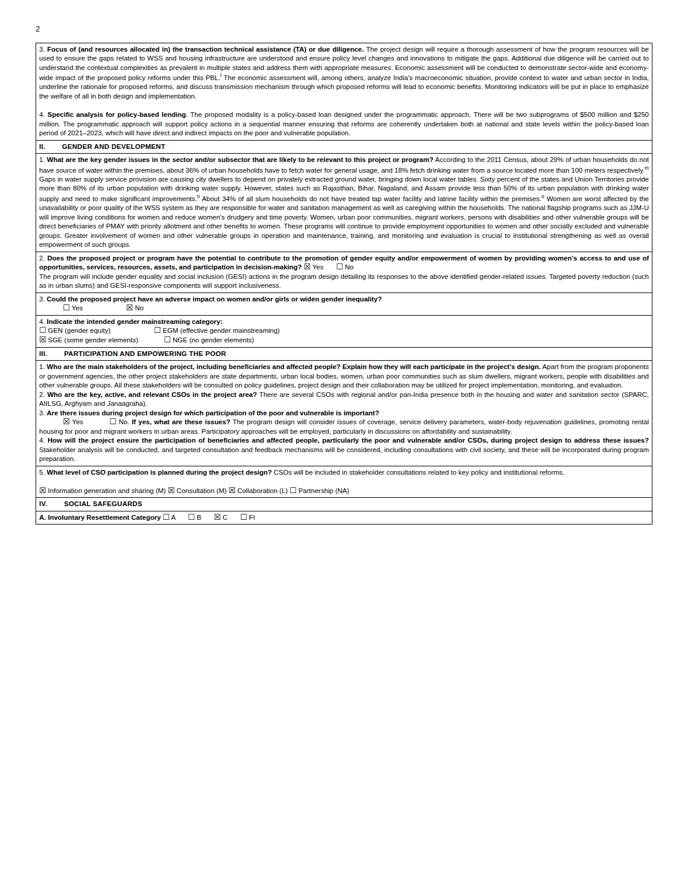2
| 3. Focus of (and resources allocated in) the transaction technical assistance (TA) or due diligence. The project design will require a thorough assessment of how the program resources will be used to ensure the gaps related to WSS and housing infrastructure are understood and ensure policy level changes and innovations to mitigate the gaps. Additional due diligence will be carried out to understand the contextual complexities as prevalent in multiple states and address them with appropriate measures. Economic assessment will be conducted to demonstrate sector-wide and economy-wide impact of the proposed policy reforms under this PBL. l The economic assessment will, among others, analyze India's macroeconomic situation, provide context to water and urban sector in India, underline the rationale for proposed reforms, and discuss transmission mechanism through which proposed reforms will lead to economic benefits. Monitoring indicators will be put in place to emphasize the welfare of all in both design and implementation. 4. Specific analysis for policy-based lending . The proposed modality is a policy-based loan designed under the programmatic approach. There will be two subprograms of $500 million and $250 million. The programmatic approach will support policy actions in a sequential manner ensuring that reforms are coherently undertaken both at national and state levels within the policy-based loan period of 2021–2023, which will have direct and indirect impacts on the poor and vulnerable population. |
| II. GENDER AND DEVELOPMENT |
| 1. What are the key gender issues in the sector and/or subsector that are likely to be relevant to this project or program? According to the 2011 Census, about 29% of urban households do not have source of water within the premises, about 36% of urban households have to fetch water for general usage, and 18% fetch drinking water from a source located more than 100 meters respectively. m Gaps in water supply service provision are causing city dwellers to depend on privately extracted ground water, bringing down local water tables. Sixty percent of the states and Union Territories provide more than 80% of its urban population with drinking water supply. However, states such as Rajasthan, Bihar, Nagaland, and Assam provide less than 50% of its urban population with drinking water supply and need to make significant improvements. n About 34% of all slum households do not have treated tap water facility and latrine facility within the premises. o Women are worst affected by the unavailability or poor quality of the WSS system as they are responsible for water and sanitation management as well as caregiving within the households. The national flagship programs such as JJM-U will improve living conditions for women and reduce women's drudgery and time poverty. Women, urban poor communities, migrant workers, persons with disabilities and other vulnerable groups will be direct beneficiaries of PMAY with priority allotment and other benefits to women. These programs will continue to provide employment opportunities to women and other socially excluded and vulnerable groups. Greater involvement of women and other vulnerable groups in operation and maintenance, training, and monitoring and evaluation is crucial to institutional strengthening as well as overall empowerment of such groups. |
| 2. Does the proposed project or program have the potential to contribute to the promotion of gender equity and/or empowerment of women by providing women's access to and use of opportunities, services, resources, assets, and participation in decision-making? ☒ Yes ☐ No The program will include gender equality and social inclusion (GESI) actions in the program design detailing its responses to the above identified gender-related issues. Targeted poverty reduction (such as in urban slums) and GESI-responsive components will support inclusiveness. |
| 3. Could the proposed project have an adverse impact on women and/or girls or widen gender inequality? ☐ Yes ☒ No |
| 4. Indicate the intended gender mainstreaming category: ☐ GEN (gender equity) ☐ EGM (effective gender mainstreaming) ☒ SGE (some gender elements) ☐ NGE (no gender elements) |
| III. PARTICIPATION AND EMPOWERING THE POOR |
| 1. Who are the main stakeholders of the project, including beneficiaries and affected people? Explain how they will each participate in the project's design. Apart from the program proponents or government agencies, the other project stakeholders are state departments, urban local bodies, women, urban poor communities such as slum dwellers, migrant workers, people with disabilities and other vulnerable groups. All these stakeholders will be consulted on policy guidelines, project design and their collaboration may be utilized for project implementation, monitoring, and evaluation. 2. Who are the key, active, and relevant CSOs in the project area? There are several CSOs with regional and/or pan-India presence both in the housing and water and sanitation sector (SPARC, AIILSG, Arghyam and Janaagraha). 3. Are there issues during project design for which participation of the poor and vulnerable is important? ☒ Yes ☐ No. If yes, what are these issues? The program design will consider issues of coverage, service delivery parameters, water-body rejuvenation guidelines, promoting rental housing for poor and migrant workers in urban areas. Participatory approaches will be employed, particularly in discussions on affordability and sustainability. 4. How will the project ensure the participation of beneficiaries and affected people, particularly the poor and vulnerable and/or CSOs, during project design to address these issues? Stakeholder analysis will be conducted, and targeted consultation and feedback mechanisms will be considered, including consultations with civil society, and these will be incorporated during program preparation. |
| 5. What level of CSO participation is planned during the project design? CSOs will be included in stakeholder consultations related to key policy and institutional reforms. ☒ Information generation and sharing (M) ☒ Consultation (M) ☒ Collaboration (L) ☐ Partnership (NA) |
| IV. SOCIAL SAFEGUARDS |
| A. Involuntary Resettlement Category ☐ A ☐ B ☒ C ☐ FI |